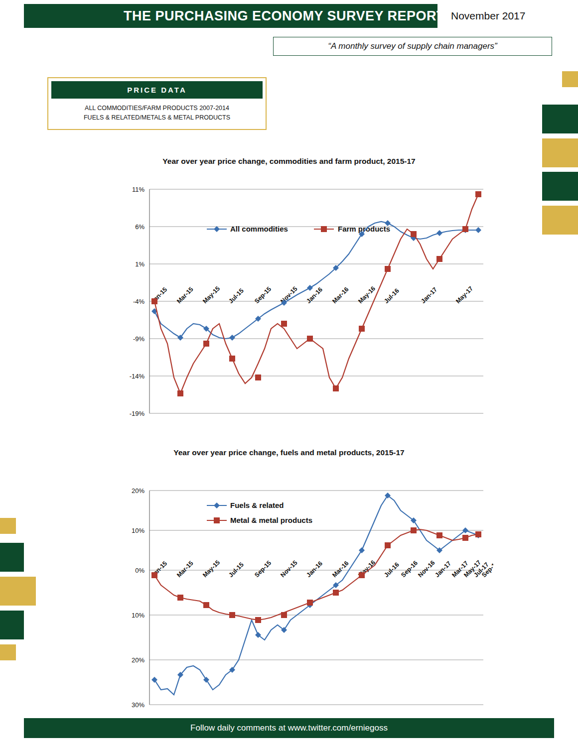THE PURCHASING ECONOMY SURVEY REPORT
November 2017
“A monthly survey of supply chain managers”
PRICE DATA
ALL COMMODITIES/FARM PRODUCTS 2007-2014
FUELS & RELATED/METALS & METAL PRODUCTS
Year over year price change, commodities and farm product, 2015-17
11% 6% 1% -4% -9% -14% -19% All commodities Farm products Jan-15 Mar-15 May-15 Jul-15 Sep-15 Nov-15 Jan-16 Mar-16 May-16 Jul-16 Jan-17 May-17
Year over year price change, fuels and metal products, 2015-17
20% 10% 0% 10% 20% 30% Fuels & related Metal & metal products Jan-15 Mar-15 May-15 Jul-15 Sep-15 Nov-15 Jan-16 Mar-16 May-16 Jul-16 Sep-16 Nov-16 Jan-17 Mar-17 May-17 Jul-17 Sep-17
Follow daily comments at www.twitter.com/erniegoss